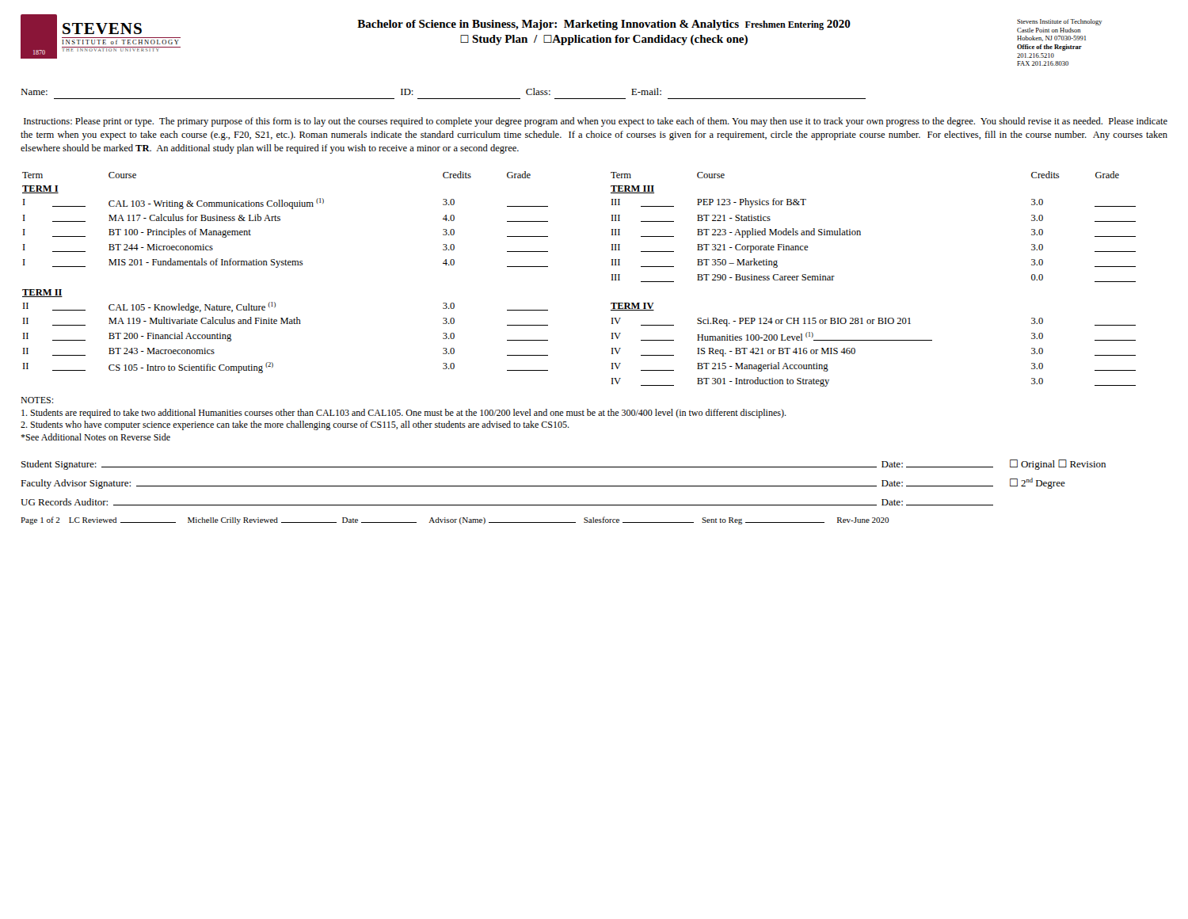1870
STEVENS
INSTITUTE of TECHNOLOGY
THE INNOVATION UNIVERSITY
Bachelor of Science in Business, Major: Marketing Innovation & Analytics Freshmen Entering 2020
☐ Study Plan / ☐Application for Candidacy (check one)
Stevens Institute of Technology
Castle Point on Hudson
Hoboken, NJ 07030-5991
Office of the Registrar
201.216.5210
FAX 201.216.8030
Name: ID: Class: E-mail:
Instructions: Please print or type. The primary purpose of this form is to lay out the courses required to complete your degree program and when you expect to take each of them. You may then use it to track your own progress to the degree. You should revise it as needed. Please indicate the term when you expect to take each course (e.g., F20, S21, etc.). Roman numerals indicate the standard curriculum time schedule. If a choice of courses is given for a requirement, circle the appropriate course number. For electives, fill in the course number. Any courses taken elsewhere should be marked TR. An additional study plan will be required if you wish to receive a minor or a second degree.
| Term | | Course | Credits | Grade | | Term | | Course | Credits | Grade |
| TERM I | | TERM III |
| I | | CAL 103 - Writing & Communications Colloquium (1) | 3.0 | | | III | | PEP 123 - Physics for B&T | 3.0 | |
| I | | MA 117 - Calculus for Business & Lib Arts | 4.0 | | | III | | BT 221 - Statistics | 3.0 | |
| I | | BT 100 - Principles of Management | 3.0 | | | III | | BT 223 - Applied Models and Simulation | 3.0 | |
| I | | BT 244 - Microeconomics | 3.0 | | | III | | BT 321 - Corporate Finance | 3.0 | |
| I | | MIS 201 - Fundamentals of Information Systems | 4.0 | | | III | | BT 350 – Marketing | 3.0 | |
| | | III | | BT 290 - Business Career Seminar | 0.0 | |
| TERM II | | |
| II | | CAL 105 - Knowledge, Nature, Culture (1) | 3.0 | | | TERM IV |
| II | | MA 119 - Multivariate Calculus and Finite Math | 3.0 | | | IV | | Sci.Req. - PEP 124 or CH 115 or BIO 281 or BIO 201 | 3.0 | |
| II | | BT 200 - Financial Accounting | 3.0 | | | IV | | Humanities 100-200 Level (1) | 3.0 | |
| II | | BT 243 - Macroeconomics | 3.0 | | | IV | | IS Req. - BT 421 or BT 416 or MIS 460 | 3.0 | |
| II | | CS 105 - Intro to Scientific Computing (2) | 3.0 | | | IV | | BT 215 - Managerial Accounting | 3.0 | |
| | | IV | | BT 301 - Introduction to Strategy | 3.0 | |
NOTES:
1. Students are required to take two additional Humanities courses other than CAL103 and CAL105. One must be at the 100/200 level and one must be at the 300/400 level (in two different disciplines).
2. Students who have computer science experience can take the more challenging course of CS115, all other students are advised to take CS105.
*See Additional Notes on Reverse Side
Student Signature: Date: ☐ Original ☐ Revision
Faculty Advisor Signature: Date: ☐ 2nd Degree
UG Records Auditor: Date:
Page 1 of 2 LC Reviewed Michelle Crilly Reviewed Date Advisor (Name) Salesforce Sent to Reg Rev-June 2020